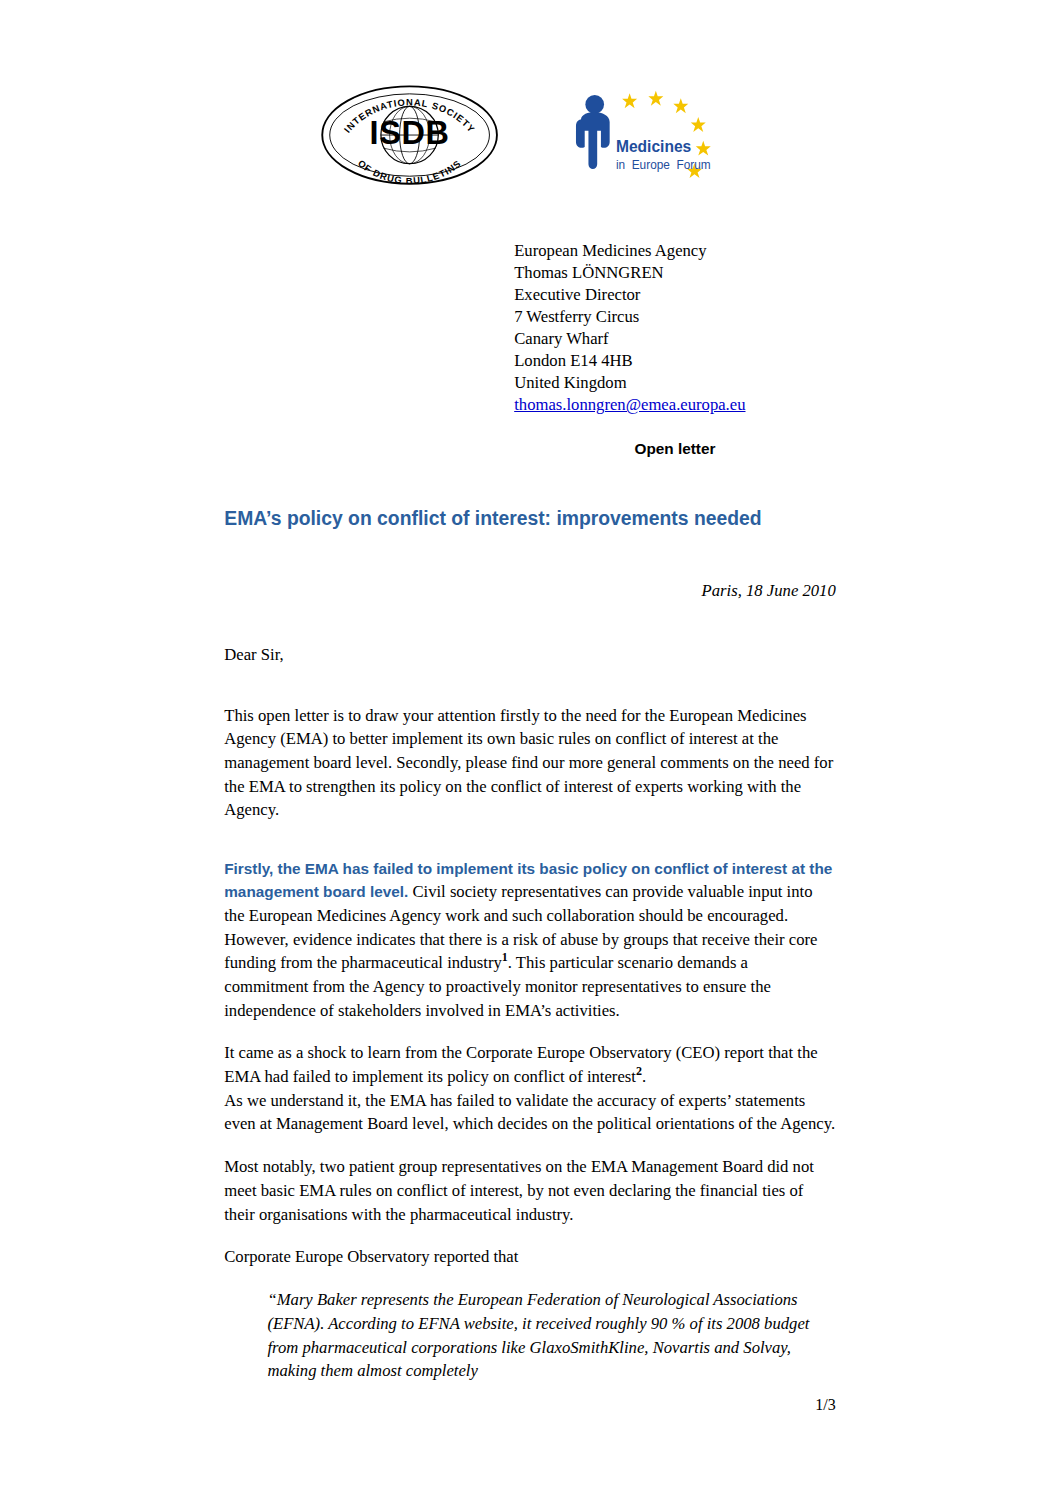ISDB INTERNATIONAL SOCIETY OF DRUG BULLETINS Medicines in Europe Forum
European Medicines Agency
Thomas LÖNNGREN
Executive Director
7 Westferry Circus
Canary Wharf
London E14 4HB
United Kingdom
thomas.lonngren@emea.europa.eu
Open letter
EMA’s policy on conflict of interest: improvements needed
Paris, 18 June 2010
Dear Sir,
This open letter is to draw your attention firstly to the need for the European Medicines Agency (EMA) to better implement its own basic rules on conflict of interest at the management board level. Secondly, please find our more general comments on the need for the EMA to strengthen its policy on the conflict of interest of experts working with the Agency.
Firstly, the EMA has failed to implement its basic policy on conflict of interest at the management board level. Civil society representatives can provide valuable input into the European Medicines Agency work and such collaboration should be encouraged.
However, evidence indicates that there is a risk of abuse by groups that receive their core funding from the pharmaceutical industry1. This particular scenario demands a commitment from the Agency to proactively monitor representatives to ensure the independence of stakeholders involved in EMA’s activities.
It came as a shock to learn from the Corporate Europe Observatory (CEO) report that the EMA had failed to implement its policy on conflict of interest2.
As we understand it, the EMA has failed to validate the accuracy of experts’ statements even at Management Board level, which decides on the political orientations of the Agency.
Most notably, two patient group representatives on the EMA Management Board did not meet basic EMA rules on conflict of interest, by not even declaring the financial ties of their organisations with the pharmaceutical industry.
Corporate Europe Observatory reported that
“Mary Baker represents the European Federation of Neurological Associations (EFNA). According to EFNA website, it received roughly 90 % of its 2008 budget from pharmaceutical corporations like GlaxoSmithKline, Novartis and Solvay, making them almost completely
1/3